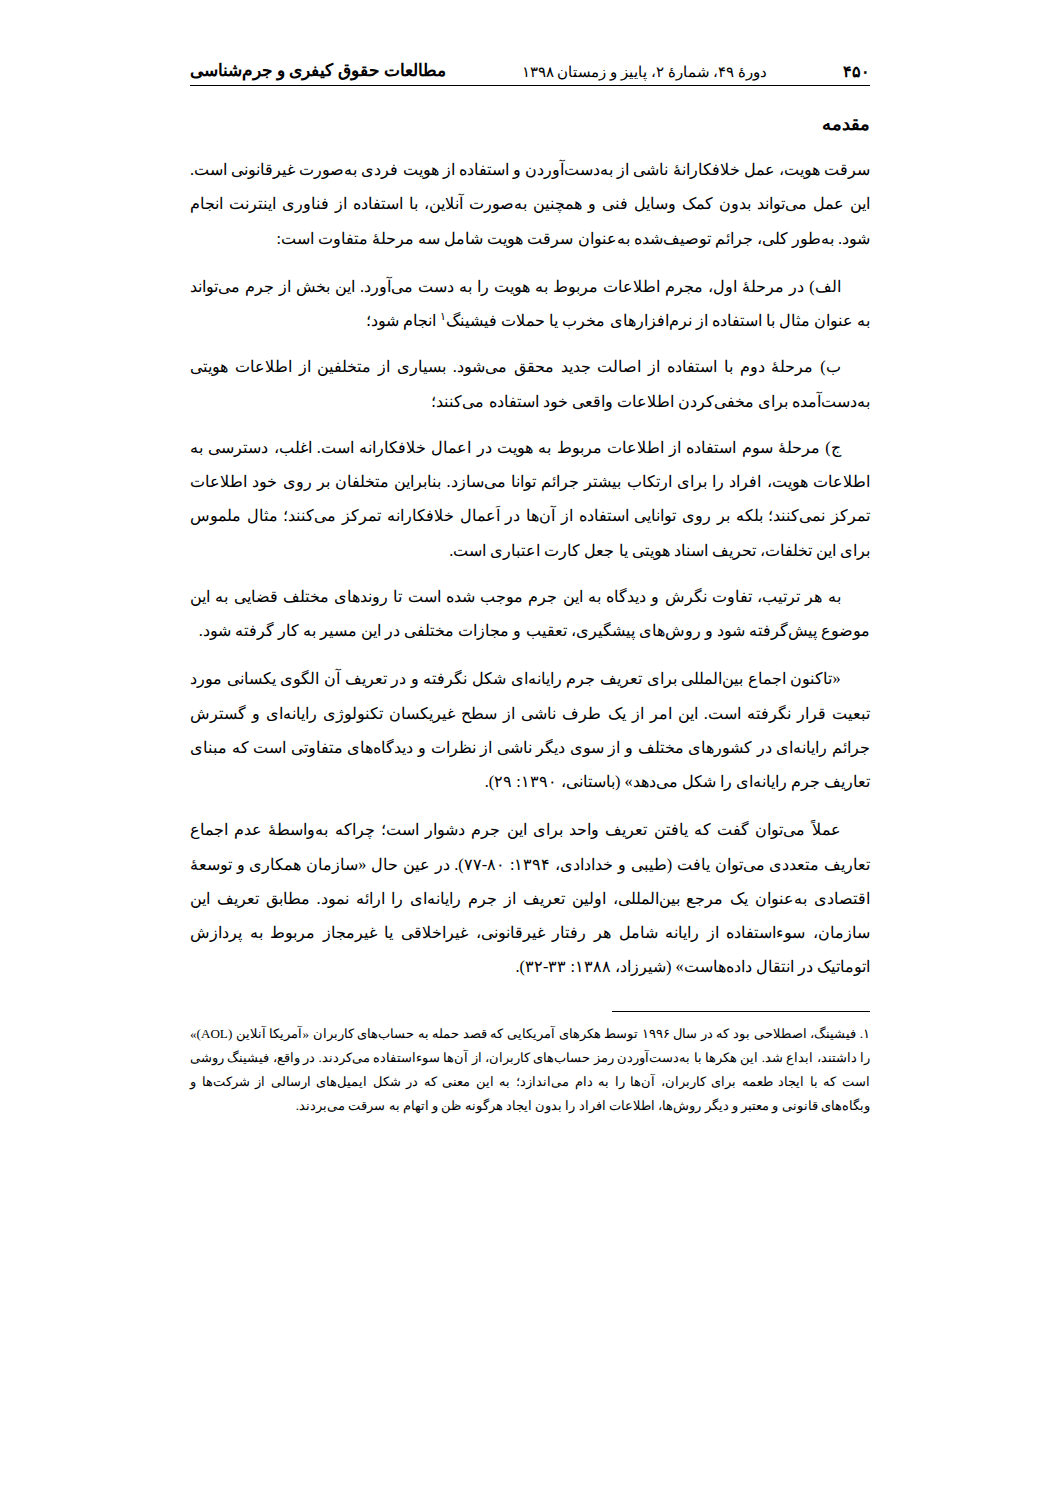۴۵۰
دورهٔ ۴۹، شمارهٔ ۲، پاییز و زمستان ۱۳۹۸
مطالعات حقوق کیفری و جرم‌شناسی
مقدمه
سرقت هویت، عمل خلافکارانهٔ ناشی از به‌دست‌آوردن و استفاده از هویت فردی به‌صورت غیرقانونی است. این عمل می‌تواند بدون کمک وسایل فنی و همچنین به‌صورت آنلاین، با استفاده از فناوری اینترنت انجام شود. به‌طور کلی، جرائم توصیف‌شده به‌عنوان سرقت هویت شامل سه مرحلهٔ متفاوت است:
الف) در مرحلهٔ اول، مجرم اطلاعات مربوط به هویت را به دست می‌آورد. این بخش از جرم می‌تواند به عنوان مثال با استفاده از نرم‌افزارهای مخرب یا حملات فیشینگ۱ انجام شود؛
ب) مرحلهٔ دوم با استفاده از اصالت جدید محقق می‌شود. بسیاری از متخلفین از اطلاعات هویتی به‌دست‌آمده برای مخفی‌کردن اطلاعات واقعی خود استفاده می‌کنند؛
ج) مرحلهٔ سوم استفاده از اطلاعات مربوط به هویت در اعمال خلافکارانه است. اغلب، دسترسی به اطلاعات هویت، افراد را برای ارتکاب بیشتر جرائم توانا می‌سازد. بنابراین متخلفان بر روی خود اطلاعات تمرکز نمی‌کنند؛ بلکه بر روی توانایی استفاده از آن‌ها در اَعمال خلافکارانه تمرکز می‌کنند؛ مثال ملموس برای این تخلفات، تحریف اسناد هویتی یا جعل کارت اعتباری است.
به هر ترتیب، تفاوت نگرش و دیدگاه به این جرم موجب شده است تا روندهای مختلف قضایی به این موضوع پیش‌گرفته شود و روش‌های پیشگیری، تعقیب و مجازات مختلفی در این مسیر به کار گرفته شود.
«تاکنون اجماع بین‌المللی برای تعریف جرم رایانه‌ای شکل نگرفته و در تعریف آن الگوی یکسانی مورد تبعیت قرار نگرفته است. این امر از یک طرف ناشی از سطح غیریکسان تکنولوژی رایانه‌ای و گسترش جرائم رایانه‌ای در کشورهای مختلف و از سوی دیگر ناشی از نظرات و دیدگاه‌های متفاوتی است که مبنای تعاریف جرم رایانه‌ای را شکل می‌دهد» (باستانی، ۱۳۹۰: ۲۹).
عملاً می‌توان گفت که یافتن تعریف واحد برای این جرم دشوار است؛ چراکه به‌واسطهٔ عدم اجماع تعاریف متعددی می‌توان یافت (طیبی و خدادادی، ۱۳۹۴: ۸۰-۷۷). در عین حال «سازمان همکاری و توسعهٔ اقتصادی به‌عنوان یک مرجع بین‌المللی، اولین تعریف از جرم رایانه‌ای را ارائه نمود. مطابق تعریف این سازمان، سوءاستفاده از رایانه شامل هر رفتار غیرقانونی، غیراخلاقی یا غیرمجاز مربوط به پردازش اتوماتیک در انتقال داده‌هاست» (شیرزاد، ۱۳۸۸: ۳۳-۳۲).
۱. فیشینگ، اصطلاحی بود که در سال ۱۹۹۶ توسط هکرهای آمریکایی که قصد حمله به حساب‌های کاربران «آمریکا آنلاین (AOL)» را داشتند، ابداع شد. این هکرها با به‌دست‌آوردن رمز حساب‌های کاربران، از آن‌ها سوءاستفاده می‌کردند. در واقع، فیشینگ روشی است که با ایجاد طعمه برای کاربران، آن‌ها را به دام می‌اندازد؛ به این معنی که در شکل ایمیل‌های ارسالی از شرکت‌ها و وبگاه‌های قانونی و معتبر و دیگر روش‌ها، اطلاعات افراد را بدون ایجاد هرگونه ظن و اتهام به سرقت می‌بردند.